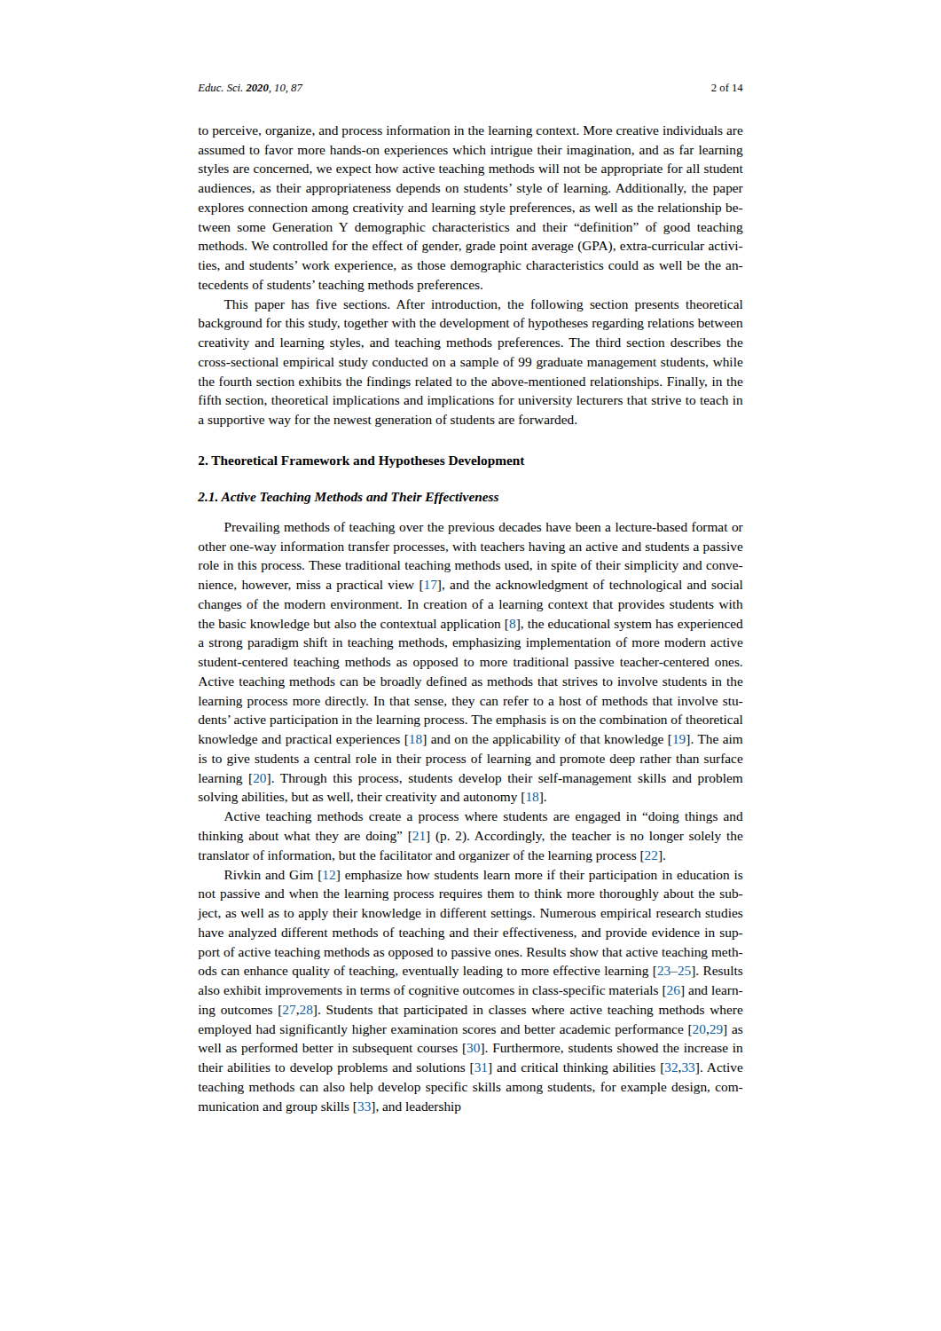Educ. Sci. 2020, 10, 87 2 of 14
to perceive, organize, and process information in the learning context. More creative individuals are assumed to favor more hands-on experiences which intrigue their imagination, and as far learning styles are concerned, we expect how active teaching methods will not be appropriate for all student audiences, as their appropriateness depends on students’ style of learning. Additionally, the paper explores connection among creativity and learning style preferences, as well as the relationship between some Generation Y demographic characteristics and their “definition” of good teaching methods. We controlled for the effect of gender, grade point average (GPA), extra-curricular activities, and students’ work experience, as those demographic characteristics could as well be the antecedents of students’ teaching methods preferences.
This paper has five sections. After introduction, the following section presents theoretical background for this study, together with the development of hypotheses regarding relations between creativity and learning styles, and teaching methods preferences. The third section describes the cross-sectional empirical study conducted on a sample of 99 graduate management students, while the fourth section exhibits the findings related to the above-mentioned relationships. Finally, in the fifth section, theoretical implications and implications for university lecturers that strive to teach in a supportive way for the newest generation of students are forwarded.
2. Theoretical Framework and Hypotheses Development
2.1. Active Teaching Methods and Their Effectiveness
Prevailing methods of teaching over the previous decades have been a lecture-based format or other one-way information transfer processes, with teachers having an active and students a passive role in this process. These traditional teaching methods used, in spite of their simplicity and convenience, however, miss a practical view [17], and the acknowledgment of technological and social changes of the modern environment. In creation of a learning context that provides students with the basic knowledge but also the contextual application [8], the educational system has experienced a strong paradigm shift in teaching methods, emphasizing implementation of more modern active student-centered teaching methods as opposed to more traditional passive teacher-centered ones. Active teaching methods can be broadly defined as methods that strives to involve students in the learning process more directly. In that sense, they can refer to a host of methods that involve students’ active participation in the learning process. The emphasis is on the combination of theoretical knowledge and practical experiences [18] and on the applicability of that knowledge [19]. The aim is to give students a central role in their process of learning and promote deep rather than surface learning [20]. Through this process, students develop their self-management skills and problem solving abilities, but as well, their creativity and autonomy [18].
Active teaching methods create a process where students are engaged in “doing things and thinking about what they are doing” [21] (p. 2). Accordingly, the teacher is no longer solely the translator of information, but the facilitator and organizer of the learning process [22].
Rivkin and Gim [12] emphasize how students learn more if their participation in education is not passive and when the learning process requires them to think more thoroughly about the subject, as well as to apply their knowledge in different settings. Numerous empirical research studies have analyzed different methods of teaching and their effectiveness, and provide evidence in support of active teaching methods as opposed to passive ones. Results show that active teaching methods can enhance quality of teaching, eventually leading to more effective learning [23–25]. Results also exhibit improvements in terms of cognitive outcomes in class-specific materials [26] and learning outcomes [27,28]. Students that participated in classes where active teaching methods where employed had significantly higher examination scores and better academic performance [20,29] as well as performed better in subsequent courses [30]. Furthermore, students showed the increase in their abilities to develop problems and solutions [31] and critical thinking abilities [32,33]. Active teaching methods can also help develop specific skills among students, for example design, communication and group skills [33], and leadership